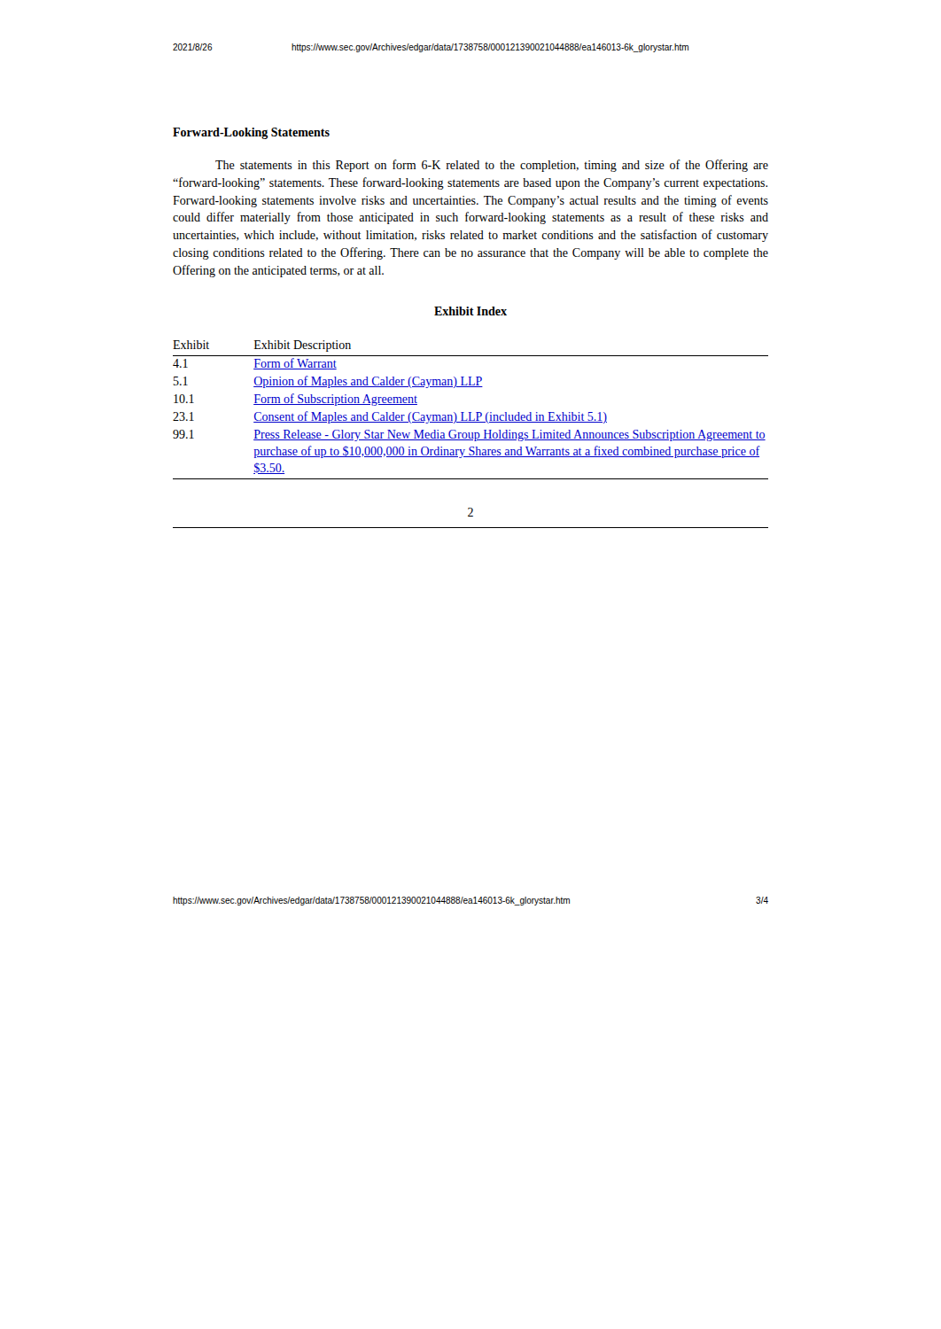2021/8/26 https://www.sec.gov/Archives/edgar/data/1738758/000121390021044888/ea146013-6k_glorystar.htm
Forward-Looking Statements
The statements in this Report on form 6-K related to the completion, timing and size of the Offering are “forward-looking” statements. These forward-looking statements are based upon the Company’s current expectations. Forward-looking statements involve risks and uncertainties. The Company’s actual results and the timing of events could differ materially from those anticipated in such forward-looking statements as a result of these risks and uncertainties, which include, without limitation, risks related to market conditions and the satisfaction of customary closing conditions related to the Offering. There can be no assurance that the Company will be able to complete the Offering on the anticipated terms, or at all.
Exhibit Index
| Exhibit | Exhibit Description |
| --- | --- |
| 4.1 | Form of Warrant |
| 5.1 | Opinion of Maples and Calder (Cayman) LLP |
| 10.1 | Form of Subscription Agreement |
| 23.1 | Consent of Maples and Calder (Cayman) LLP (included in Exhibit 5.1) |
| 99.1 | Press Release - Glory Star New Media Group Holdings Limited Announces Subscription Agreement to purchase of up to $10,000,000 in Ordinary Shares and Warrants at a fixed combined purchase price of $3.50. |
2
https://www.sec.gov/Archives/edgar/data/1738758/000121390021044888/ea146013-6k_glorystar.htm 3/4